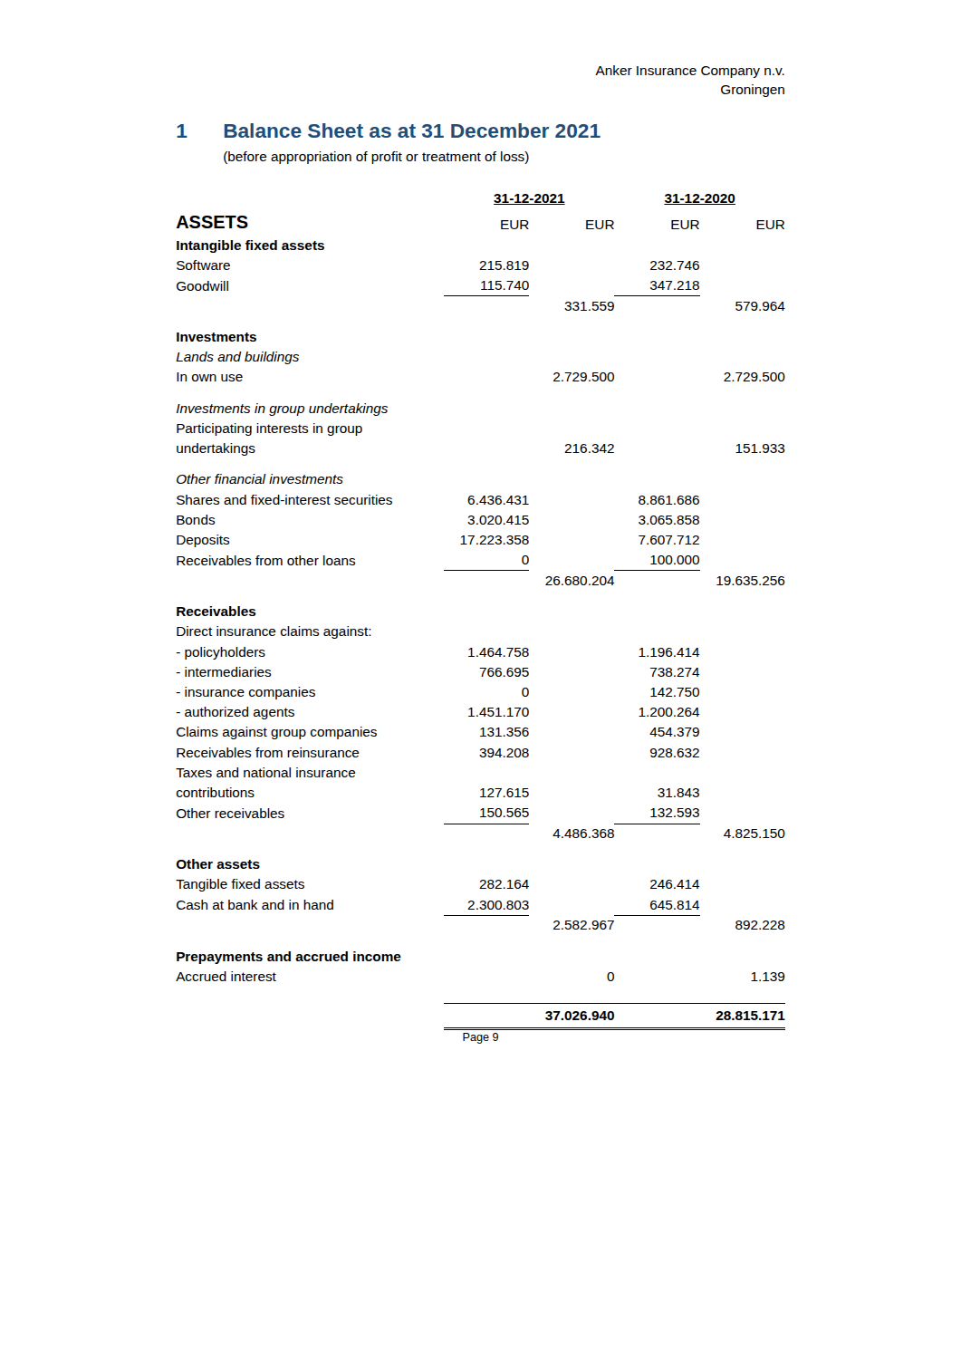Anker Insurance Company n.v.
Groningen
1 Balance Sheet as at 31 December 2021
(before appropriation of profit or treatment of loss)
| | 31-12-2021 | 31-12-2020 |
| ASSETS | EUR | EUR | EUR | EUR |
| Intangible fixed assets | | | | |
| Software | 215.819 | | 232.746 | |
| Goodwill | 115.740 | | 347.218 | |
| | | 331.559 | | 579.964 |
| Investments | | | | |
| Lands and buildings | | | | |
| In own use | | 2.729.500 | | 2.729.500 |
| Investments in group undertakings | | | | |
| Participating interests in group undertakings | | 216.342 | | 151.933 |
| Other financial investments | | | | |
| Shares and fixed-interest securities | 6.436.431 | | 8.861.686 | |
| Bonds | 3.020.415 | | 3.065.858 | |
| Deposits | 17.223.358 | | 7.607.712 | |
| Receivables from other loans | 0 | | 100.000 | |
| | | 26.680.204 | | 19.635.256 |
| Receivables | | | | |
| Direct insurance claims against: | | | | |
| - policyholders | 1.464.758 | | 1.196.414 | |
| - intermediaries | 766.695 | | 738.274 | |
| - insurance companies | 0 | | 142.750 | |
| - authorized agents | 1.451.170 | | 1.200.264 | |
| Claims against group companies | 131.356 | | 454.379 | |
| Receivables from reinsurance | 394.208 | | 928.632 | |
| Taxes and national insurance | | | | |
| contributions | 127.615 | | 31.843 | |
| Other receivables | 150.565 | | 132.593 | |
| | | 4.486.368 | | 4.825.150 |
| Other assets | | | | |
| Tangible fixed assets | 282.164 | | 246.414 | |
| Cash at bank and in hand | 2.300.803 | | 645.814 | |
| | | 2.582.967 | | 892.228 |
| Prepayments and accrued income | | | | |
| Accrued interest | | 0 | | 1.139 |
| | | 37.026.940 | | 28.815.171 |
Page 9